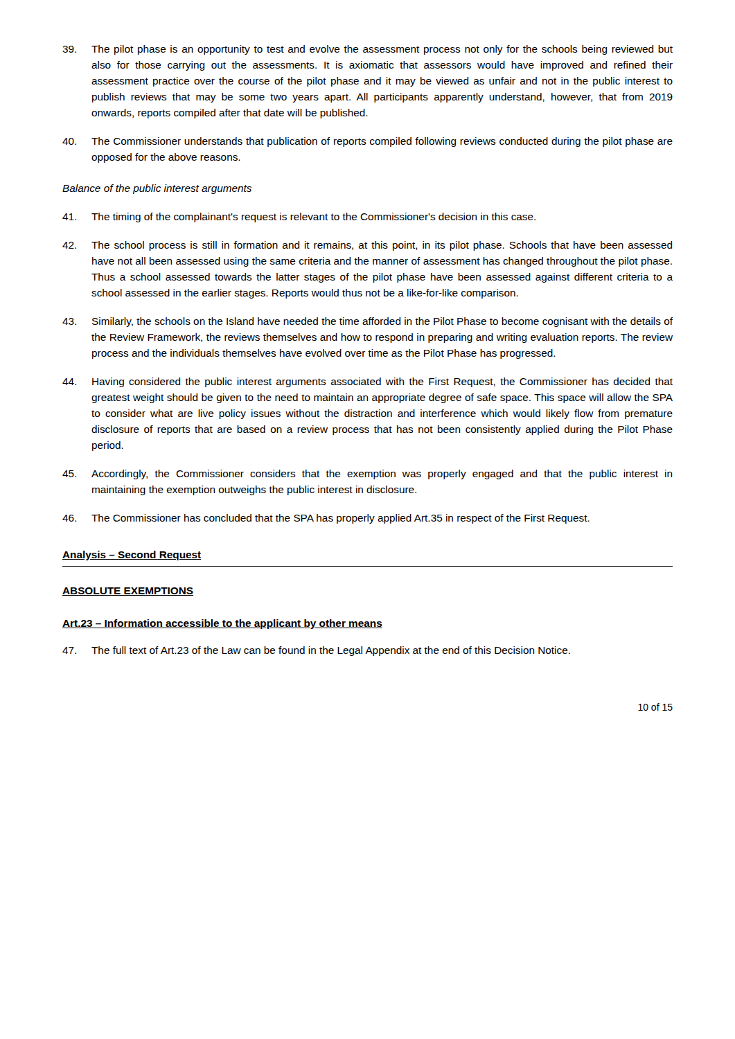The pilot phase is an opportunity to test and evolve the assessment process not only for the schools being reviewed but also for those carrying out the assessments. It is axiomatic that assessors would have improved and refined their assessment practice over the course of the pilot phase and it may be viewed as unfair and not in the public interest to publish reviews that may be some two years apart. All participants apparently understand, however, that from 2019 onwards, reports compiled after that date will be published.
The Commissioner understands that publication of reports compiled following reviews conducted during the pilot phase are opposed for the above reasons.
Balance of the public interest arguments
The timing of the complainant's request is relevant to the Commissioner's decision in this case.
The school process is still in formation and it remains, at this point, in its pilot phase. Schools that have been assessed have not all been assessed using the same criteria and the manner of assessment has changed throughout the pilot phase. Thus a school assessed towards the latter stages of the pilot phase have been assessed against different criteria to a school assessed in the earlier stages. Reports would thus not be a like-for-like comparison.
Similarly, the schools on the Island have needed the time afforded in the Pilot Phase to become cognisant with the details of the Review Framework, the reviews themselves and how to respond in preparing and writing evaluation reports. The review process and the individuals themselves have evolved over time as the Pilot Phase has progressed.
Having considered the public interest arguments associated with the First Request, the Commissioner has decided that greatest weight should be given to the need to maintain an appropriate degree of safe space. This space will allow the SPA to consider what are live policy issues without the distraction and interference which would likely flow from premature disclosure of reports that are based on a review process that has not been consistently applied during the Pilot Phase period.
Accordingly, the Commissioner considers that the exemption was properly engaged and that the public interest in maintaining the exemption outweighs the public interest in disclosure.
The Commissioner has concluded that the SPA has properly applied Art.35 in respect of the First Request.
Analysis – Second Request
ABSOLUTE EXEMPTIONS
Art.23 – Information accessible to the applicant by other means
The full text of Art.23 of the Law can be found in the Legal Appendix at the end of this Decision Notice.
10 of 15